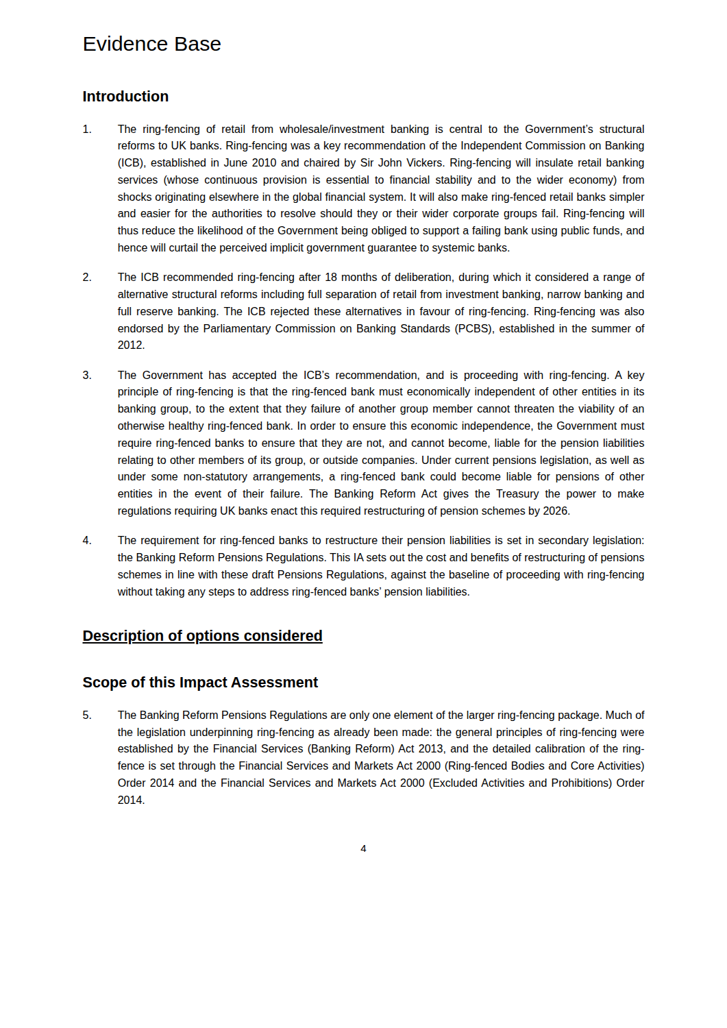Evidence Base
Introduction
1.
The ring-fencing of retail from wholesale/investment banking is central to the Government’s structural reforms to UK banks. Ring-fencing was a key recommendation of the Independent Commission on Banking (ICB), established in June 2010 and chaired by Sir John Vickers. Ring-fencing will insulate retail banking services (whose continuous provision is essential to financial stability and to the wider economy) from shocks originating elsewhere in the global financial system. It will also make ring-fenced retail banks simpler and easier for the authorities to resolve should they or their wider corporate groups fail. Ring-fencing will thus reduce the likelihood of the Government being obliged to support a failing bank using public funds, and hence will curtail the perceived implicit government guarantee to systemic banks.
2.
The ICB recommended ring-fencing after 18 months of deliberation, during which it considered a range of alternative structural reforms including full separation of retail from investment banking, narrow banking and full reserve banking. The ICB rejected these alternatives in favour of ring-fencing. Ring-fencing was also endorsed by the Parliamentary Commission on Banking Standards (PCBS), established in the summer of 2012.
3.
The Government has accepted the ICB’s recommendation, and is proceeding with ring-fencing. A key principle of ring-fencing is that the ring-fenced bank must economically independent of other entities in its banking group, to the extent that they failure of another group member cannot threaten the viability of an otherwise healthy ring-fenced bank. In order to ensure this economic independence, the Government must require ring-fenced banks to ensure that they are not, and cannot become, liable for the pension liabilities relating to other members of its group, or outside companies. Under current pensions legislation, as well as under some non-statutory arrangements, a ring-fenced bank could become liable for pensions of other entities in the event of their failure. The Banking Reform Act gives the Treasury the power to make regulations requiring UK banks enact this required restructuring of pension schemes by 2026.
4.
The requirement for ring-fenced banks to restructure their pension liabilities is set in secondary legislation: the Banking Reform Pensions Regulations. This IA sets out the cost and benefits of restructuring of pensions schemes in line with these draft Pensions Regulations, against the baseline of proceeding with ring-fencing without taking any steps to address ring-fenced banks’ pension liabilities.
Description of options considered
Scope of this Impact Assessment
5.
The Banking Reform Pensions Regulations are only one element of the larger ring-fencing package. Much of the legislation underpinning ring-fencing as already been made: the general principles of ring-fencing were established by the Financial Services (Banking Reform) Act 2013, and the detailed calibration of the ring-fence is set through the Financial Services and Markets Act 2000 (Ring-fenced Bodies and Core Activities) Order 2014 and the Financial Services and Markets Act 2000 (Excluded Activities and Prohibitions) Order 2014.
4